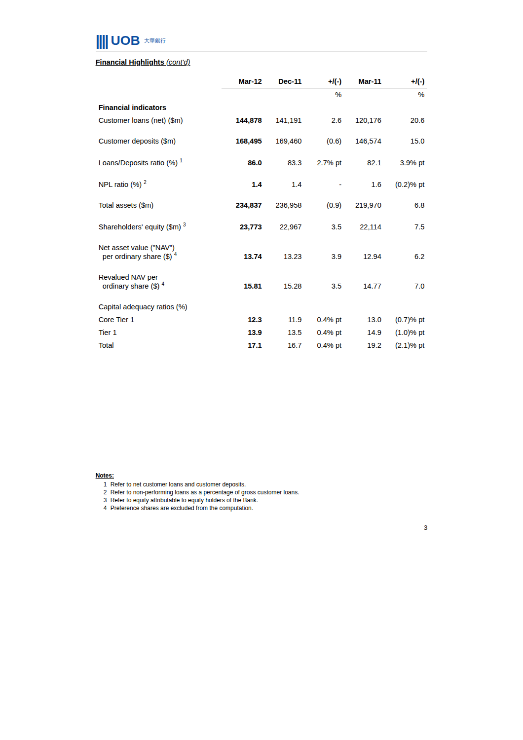|||| UOB 大華銀行
Financial Highlights (cont'd)
| | Mar-12 | Dec-11 | +/(-) | Mar-11 | +/(-) |
| --- | --- | --- | --- | --- | --- |
| | | | % | | % |
| Financial indicators |
| Customer loans (net) ($m) | 144,878 | 141,191 | 2.6 | 120,176 | 20.6 |
| Customer deposits ($m) | 168,495 | 169,460 | (0.6) | 146,574 | 15.0 |
| Loans/Deposits ratio (%) 1 | 86.0 | 83.3 | 2.7% pt | 82.1 | 3.9% pt |
| NPL ratio (%) 2 | 1.4 | 1.4 | - | 1.6 | (0.2)% pt |
| Total assets ($m) | 234,837 | 236,958 | (0.9) | 219,970 | 6.8 |
| Shareholders' equity ($m) 3 | 23,773 | 22,967 | 3.5 | 22,114 | 7.5 |
| Net asset value ("NAV") per ordinary share ($) 4 | 13.74 | 13.23 | 3.9 | 12.94 | 6.2 |
| Revalued NAV per ordinary share ($) 4 | 15.81 | 15.28 | 3.5 | 14.77 | 7.0 |
| Capital adequacy ratios (%) | | | | | |
| Core Tier 1 | 12.3 | 11.9 | 0.4% pt | 13.0 | (0.7)% pt |
| Tier 1 | 13.9 | 13.5 | 0.4% pt | 14.9 | (1.0)% pt |
| Total | 17.1 | 16.7 | 0.4% pt | 19.2 | (2.1)% pt |
Notes:
Refer to net customer loans and customer deposits.
Refer to non-performing loans as a percentage of gross customer loans.
Refer to equity attributable to equity holders of the Bank.
Preference shares are excluded from the computation.
3